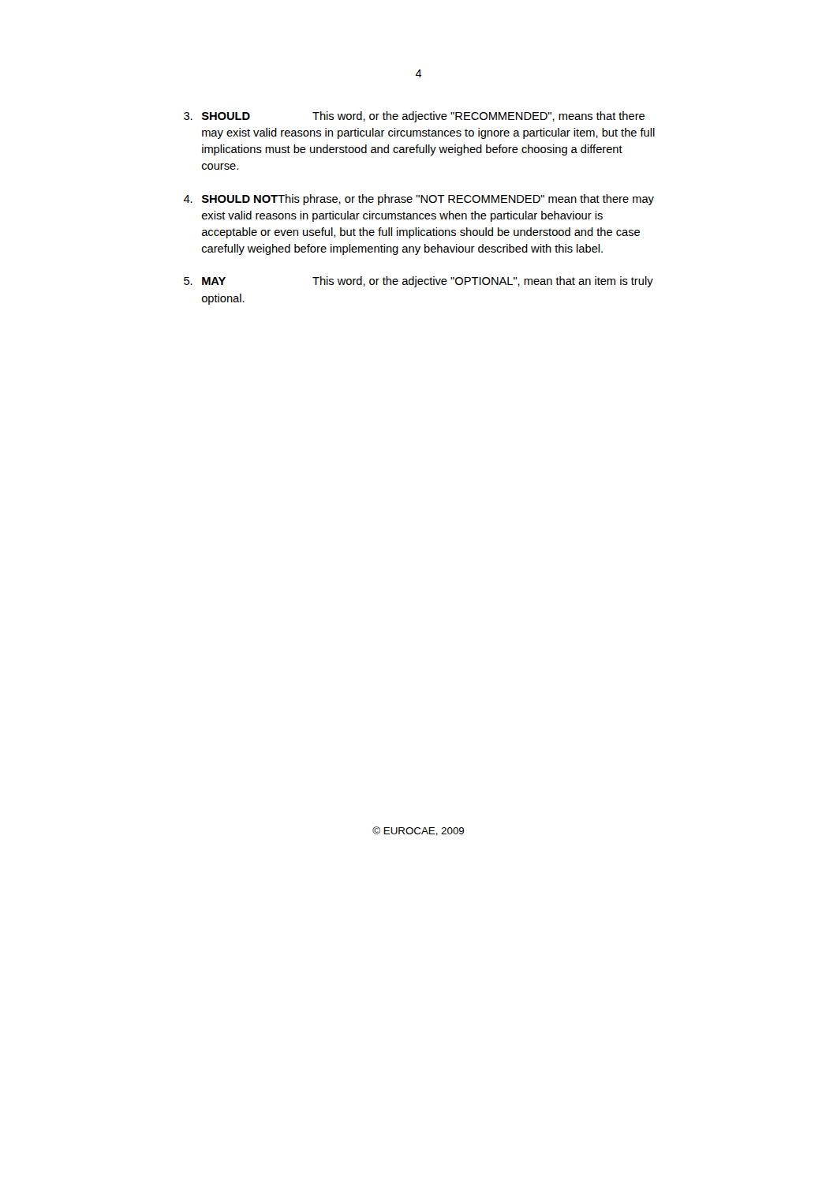4
3. SHOULDThis word, or the adjective "RECOMMENDED", means that there may exist valid reasons in particular circumstances to ignore a particular item, but the full implications must be understood and carefully weighed before choosing a different course.
4. SHOULD NOTThis phrase, or the phrase "NOT RECOMMENDED" mean that there may exist valid reasons in particular circumstances when the particular behaviour is acceptable or even useful, but the full implications should be understood and the case carefully weighed before implementing any behaviour described with this label.
5. MAYThis word, or the adjective "OPTIONAL", mean that an item is truly optional.
© EUROCAE, 2009